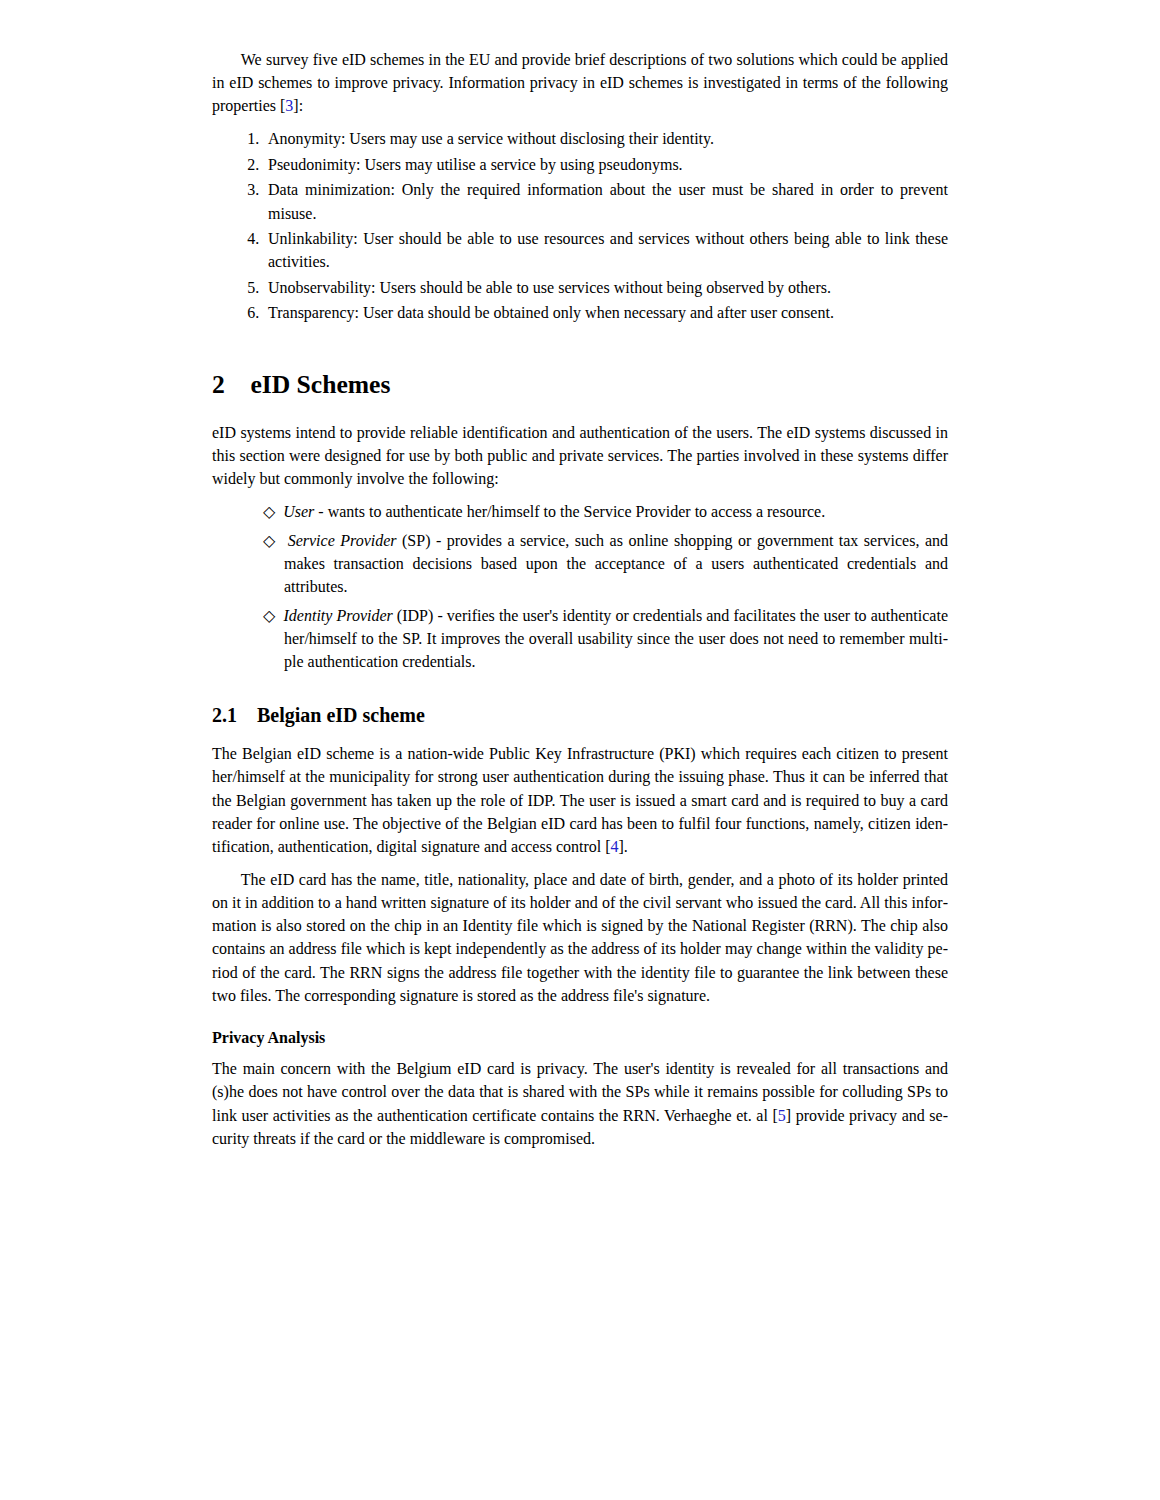We survey five eID schemes in the EU and provide brief descriptions of two solutions which could be applied in eID schemes to improve privacy. Information privacy in eID schemes is investigated in terms of the following properties [3]:
Anonymity: Users may use a service without disclosing their identity.
Pseudonimity: Users may utilise a service by using pseudonyms.
Data minimization: Only the required information about the user must be shared in order to prevent misuse.
Unlinkability: User should be able to use resources and services without others being able to link these activities.
Unobservability: Users should be able to use services without being observed by others.
Transparency: User data should be obtained only when necessary and after user consent.
2 eID Schemes
eID systems intend to provide reliable identification and authentication of the users. The eID systems discussed in this section were designed for use by both public and private services. The parties involved in these systems differ widely but commonly involve the following:
User - wants to authenticate her/himself to the Service Provider to access a resource.
Service Provider (SP) - provides a service, such as online shopping or government tax services, and makes transaction decisions based upon the acceptance of a users authenticated credentials and attributes.
Identity Provider (IDP) - verifies the user's identity or credentials and facilitates the user to authenticate her/himself to the SP. It improves the overall usability since the user does not need to remember multiple authentication credentials.
2.1 Belgian eID scheme
The Belgian eID scheme is a nation-wide Public Key Infrastructure (PKI) which requires each citizen to present her/himself at the municipality for strong user authentication during the issuing phase. Thus it can be inferred that the Belgian government has taken up the role of IDP. The user is issued a smart card and is required to buy a card reader for online use. The objective of the Belgian eID card has been to fulfil four functions, namely, citizen identification, authentication, digital signature and access control [4].
The eID card has the name, title, nationality, place and date of birth, gender, and a photo of its holder printed on it in addition to a hand written signature of its holder and of the civil servant who issued the card. All this information is also stored on the chip in an Identity file which is signed by the National Register (RRN). The chip also contains an address file which is kept independently as the address of its holder may change within the validity period of the card. The RRN signs the address file together with the identity file to guarantee the link between these two files. The corresponding signature is stored as the address file's signature.
Privacy Analysis
The main concern with the Belgium eID card is privacy. The user's identity is revealed for all transactions and (s)he does not have control over the data that is shared with the SPs while it remains possible for colluding SPs to link user activities as the authentication certificate contains the RRN. Verhaeghe et. al [5] provide privacy and security threats if the card or the middleware is compromised.